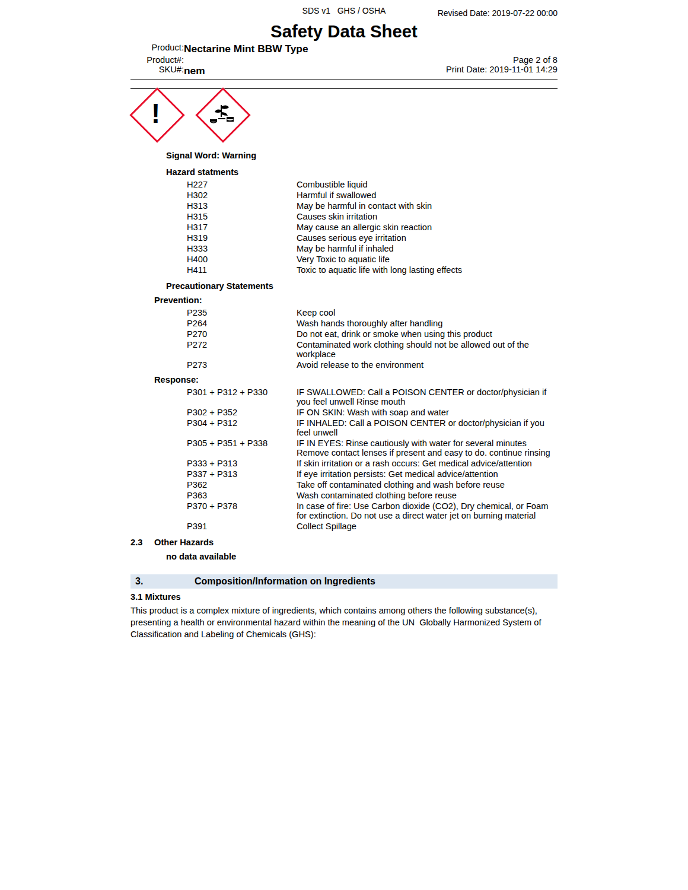SDS v1 GHS / OSHA
Revised Date: 2019-07-22 00:00
Safety Data Sheet
| Product: | Nectarine Mint BBW Type | |
| Product#: | | Page 2 of 8 |
| SKU#: | nem | Print Date: 2019-11-01 14:29 |
!
Signal Word: Warning
Hazard statments
| H227 | Combustible liquid |
| H302 | Harmful if swallowed |
| H313 | May be harmful in contact with skin |
| H315 | Causes skin irritation |
| H317 | May cause an allergic skin reaction |
| H319 | Causes serious eye irritation |
| H333 | May be harmful if inhaled |
| H400 | Very Toxic to aquatic life |
| H411 | Toxic to aquatic life with long lasting effects |
Precautionary Statements
Prevention:
| P235 | Keep cool |
| P264 | Wash hands thoroughly after handling |
| P270 | Do not eat, drink or smoke when using this product |
| P272 | Contaminated work clothing should not be allowed out of the workplace |
| P273 | Avoid release to the environment |
Response:
| P301 + P312 + P330 | IF SWALLOWED: Call a POISON CENTER or doctor/physician if you feel unwell Rinse mouth |
| P302 + P352 | IF ON SKIN: Wash with soap and water |
| P304 + P312 | IF INHALED: Call a POISON CENTER or doctor/physician if you feel unwell |
| P305 + P351 + P338 | IF IN EYES: Rinse cautiously with water for several minutes Remove contact lenses if present and easy to do. continue rinsing |
| P333 + P313 | If skin irritation or a rash occurs: Get medical advice/attention |
| P337 + P313 | If eye irritation persists: Get medical advice/attention |
| P362 | Take off contaminated clothing and wash before reuse |
| P363 | Wash contaminated clothing before reuse |
| P370 + P378 | In case of fire: Use Carbon dioxide (CO2), Dry chemical, or Foam for extinction. Do not use a direct water jet on burning material |
| P391 | Collect Spillage |
2.3 Other Hazards
no data available
3. Composition/Information on Ingredients
3.1 Mixtures
This product is a complex mixture of ingredients, which contains among others the following substance(s), presenting a health or environmental hazard within the meaning of the UN Globally Harmonized System of Classification and Labeling of Chemicals (GHS):